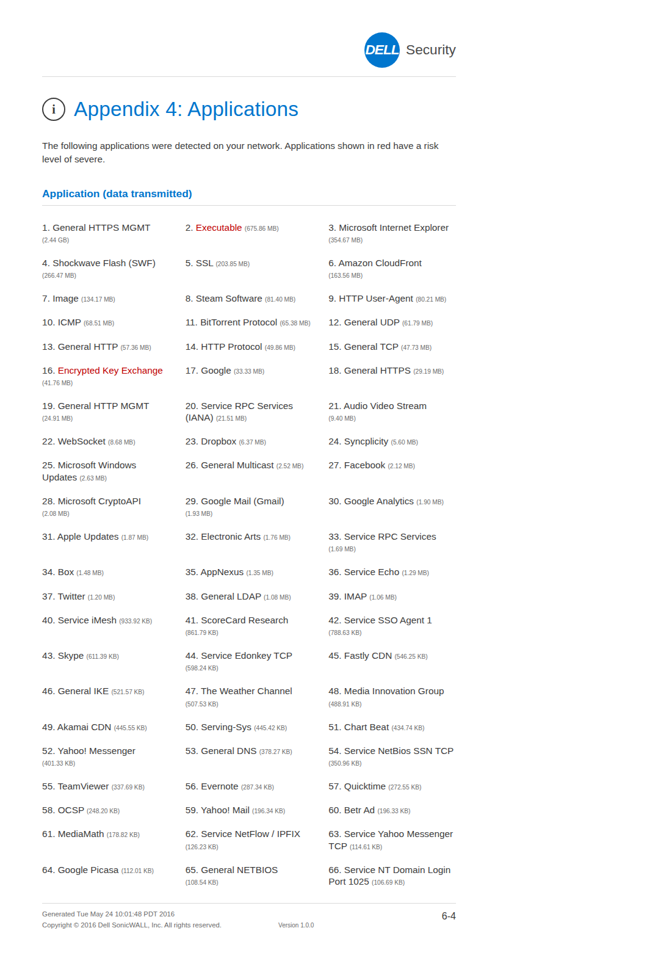DELL
Security
i
Appendix 4: Applications
The following applications were detected on your network. Applications shown in red have a risk level of severe.
Application (data transmitted)
1. General HTTPS MGMT (2.44 GB)
2. Executable (675.86 MB)
3. Microsoft Internet Explorer (354.67 MB)
4. Shockwave Flash (SWF) (266.47 MB)
5. SSL (203.85 MB)
6. Amazon CloudFront (163.56 MB)
7. Image (134.17 MB)
8. Steam Software (81.40 MB)
9. HTTP User-Agent (80.21 MB)
10. ICMP (68.51 MB)
11. BitTorrent Protocol (65.38 MB)
12. General UDP (61.79 MB)
13. General HTTP (57.36 MB)
14. HTTP Protocol (49.86 MB)
15. General TCP (47.73 MB)
16. Encrypted Key Exchange (41.76 MB)
17. Google (33.33 MB)
18. General HTTPS (29.19 MB)
19. General HTTP MGMT (24.91 MB)
20. Service RPC Services (IANA) (21.51 MB)
21. Audio Video Stream (9.40 MB)
22. WebSocket (8.68 MB)
23. Dropbox (6.37 MB)
24. Syncplicity (5.60 MB)
25. Microsoft Windows Updates (2.63 MB)
26. General Multicast (2.52 MB)
27. Facebook (2.12 MB)
28. Microsoft CryptoAPI (2.08 MB)
29. Google Mail (Gmail) (1.93 MB)
30. Google Analytics (1.90 MB)
31. Apple Updates (1.87 MB)
32. Electronic Arts (1.76 MB)
33. Service RPC Services (1.69 MB)
34. Box (1.48 MB)
35. AppNexus (1.35 MB)
36. Service Echo (1.29 MB)
37. Twitter (1.20 MB)
38. General LDAP (1.08 MB)
39. IMAP (1.06 MB)
40. Service iMesh (933.92 KB)
41. ScoreCard Research (861.79 KB)
42. Service SSO Agent 1 (788.63 KB)
43. Skype (611.39 KB)
44. Service Edonkey TCP (598.24 KB)
45. Fastly CDN (546.25 KB)
46. General IKE (521.57 KB)
47. The Weather Channel (507.53 KB)
48. Media Innovation Group (488.91 KB)
49. Akamai CDN (445.55 KB)
50. Serving-Sys (445.42 KB)
51. Chart Beat (434.74 KB)
52. Yahoo! Messenger (401.33 KB)
53. General DNS (378.27 KB)
54. Service NetBios SSN TCP (350.96 KB)
55. TeamViewer (337.69 KB)
56. Evernote (287.34 KB)
57. Quicktime (272.55 KB)
58. OCSP (248.20 KB)
59. Yahoo! Mail (196.34 KB)
60. Betr Ad (196.33 KB)
61. MediaMath (178.82 KB)
62. Service NetFlow / IPFIX (126.23 KB)
63. Service Yahoo Messenger TCP (114.61 KB)
64. Google Picasa (112.01 KB)
65. General NETBIOS (108.54 KB)
66. Service NT Domain Login Port 1025 (106.69 KB)
Generated Tue May 24 10:01:48 PDT 2016
Copyright © 2016 Dell SonicWALL, Inc. All rights reserved. Version 1.0.0
6-4